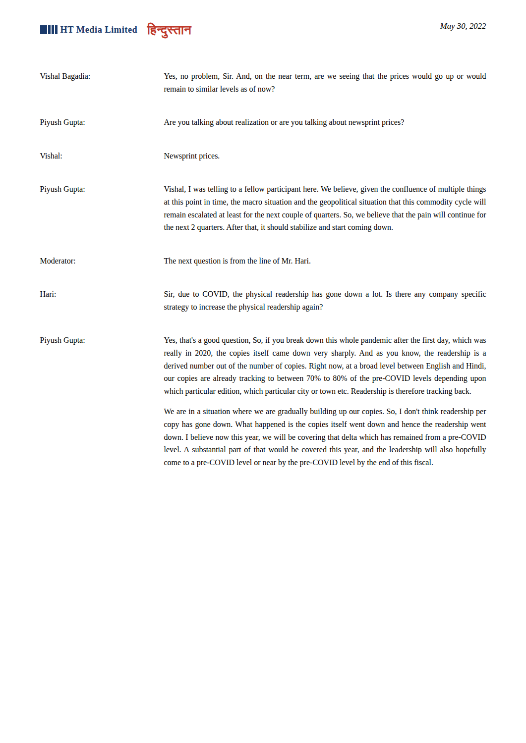HT Media Limited
हिन्दुस्तान
May 30, 2022
Vishal Bagadia:
Yes, no problem, Sir. And, on the near term, are we seeing that the prices would go up or would remain to similar levels as of now?
Piyush Gupta:
Are you talking about realization or are you talking about newsprint prices?
Vishal:
Newsprint prices.
Piyush Gupta:
Vishal, I was telling to a fellow participant here. We believe, given the confluence of multiple things at this point in time, the macro situation and the geopolitical situation that this commodity cycle will remain escalated at least for the next couple of quarters. So, we believe that the pain will continue for the next 2 quarters. After that, it should stabilize and start coming down.
Moderator:
The next question is from the line of Mr. Hari.
Hari:
Sir, due to COVID, the physical readership has gone down a lot. Is there any company specific strategy to increase the physical readership again?
Piyush Gupta:
Yes, that's a good question, So, if you break down this whole pandemic after the first day, which was really in 2020, the copies itself came down very sharply. And as you know, the readership is a derived number out of the number of copies. Right now, at a broad level between English and Hindi, our copies are already tracking to between 70% to 80% of the pre-COVID levels depending upon which particular edition, which particular city or town etc. Readership is therefore tracking back.
We are in a situation where we are gradually building up our copies. So, I don't think readership per copy has gone down. What happened is the copies itself went down and hence the readership went down. I believe now this year, we will be covering that delta which has remained from a pre-COVID level. A substantial part of that would be covered this year, and the leadership will also hopefully come to a pre-COVID level or near by the pre-COVID level by the end of this fiscal.